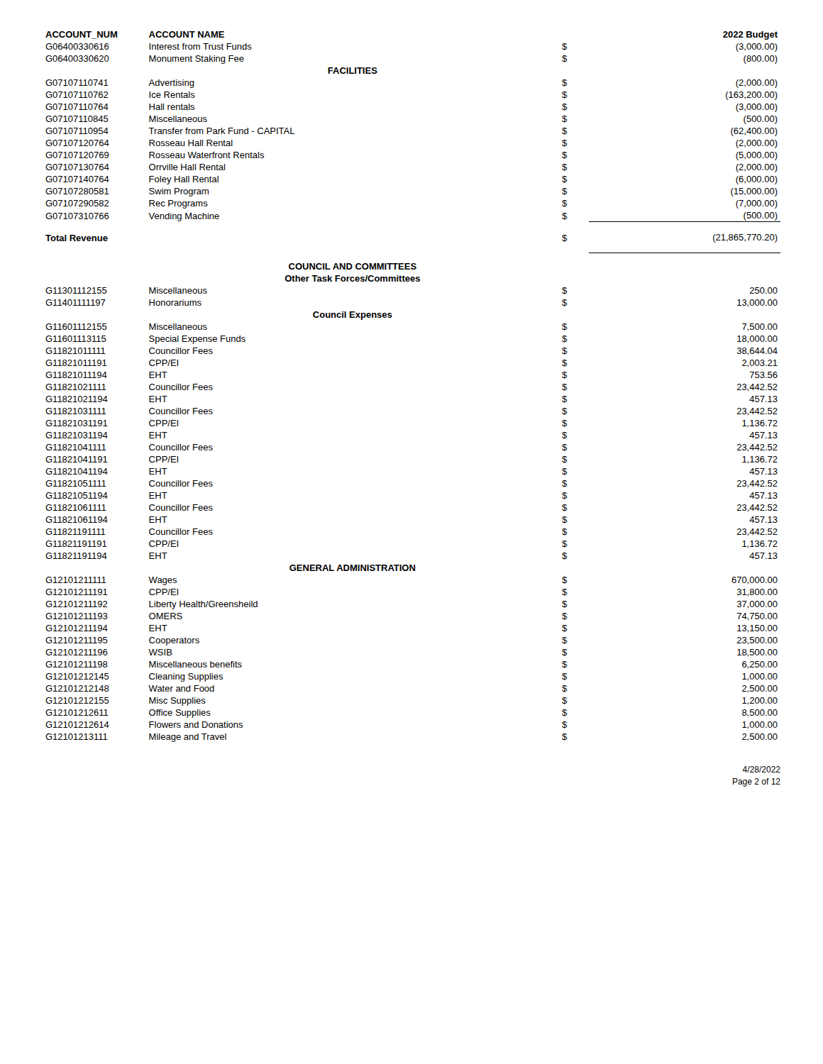| ACCOUNT_NUM | ACCOUNT NAME | | 2022 Budget |
| --- | --- | --- | --- |
| G06400330616 | Interest from Trust Funds | $ | (3,000.00) |
| G06400330620 | Monument Staking Fee | $ | (800.00) |
| | FACILITIES | | |
| G07107110741 | Advertising | $ | (2,000.00) |
| G07107110762 | Ice Rentals | $ | (163,200.00) |
| G07107110764 | Hall rentals | $ | (3,000.00) |
| G07107110845 | Miscellaneous | $ | (500.00) |
| G07107110954 | Transfer from Park Fund - CAPITAL | $ | (62,400.00) |
| G07107120764 | Rosseau Hall Rental | $ | (2,000.00) |
| G07107120769 | Rosseau Waterfront Rentals | $ | (5,000.00) |
| G07107130764 | Orrville Hall Rental | $ | (2,000.00) |
| G07107140764 | Foley Hall Rental | $ | (6,000.00) |
| G07107280581 | Swim Program | $ | (15,000.00) |
| G07107290582 | Rec Programs | $ | (7,000.00) |
| G07107310766 | Vending Machine | $ | (500.00) |
| Total Revenue | | $ | (21,865,770.20) |
| | COUNCIL AND COMMITTEES | | |
| | Other Task Forces/Committees | | |
| G11301112155 | Miscellaneous | $ | 250.00 |
| G11401111197 | Honorariums | $ | 13,000.00 |
| | Council Expenses | | |
| G11601112155 | Miscellaneous | $ | 7,500.00 |
| G11601113115 | Special Expense Funds | $ | 18,000.00 |
| G11821011111 | Councillor Fees | $ | 38,644.04 |
| G11821011191 | CPP/EI | $ | 2,003.21 |
| G11821011194 | EHT | $ | 753.56 |
| G11821021111 | Councillor Fees | $ | 23,442.52 |
| G11821021194 | EHT | $ | 457.13 |
| G11821031111 | Councillor Fees | $ | 23,442.52 |
| G11821031191 | CPP/EI | $ | 1,136.72 |
| G11821031194 | EHT | $ | 457.13 |
| G11821041111 | Councillor Fees | $ | 23,442.52 |
| G11821041191 | CPP/EI | $ | 1,136.72 |
| G11821041194 | EHT | $ | 457.13 |
| G11821051111 | Councillor Fees | $ | 23,442.52 |
| G11821051194 | EHT | $ | 457.13 |
| G11821061111 | Councillor Fees | $ | 23,442.52 |
| G11821061194 | EHT | $ | 457.13 |
| G11821191111 | Councillor Fees | $ | 23,442.52 |
| G11821191191 | CPP/EI | $ | 1,136.72 |
| G11821191194 | EHT | $ | 457.13 |
| | GENERAL ADMINISTRATION | | |
| G12101211111 | Wages | $ | 670,000.00 |
| G12101211191 | CPP/EI | $ | 31,800.00 |
| G12101211192 | Liberty Health/Greensheild | $ | 37,000.00 |
| G12101211193 | OMERS | $ | 74,750.00 |
| G12101211194 | EHT | $ | 13,150.00 |
| G12101211195 | Cooperators | $ | 23,500.00 |
| G12101211196 | WSIB | $ | 18,500.00 |
| G12101211198 | Miscellaneous benefits | $ | 6,250.00 |
| G12101212145 | Cleaning Supplies | $ | 1,000.00 |
| G12101212148 | Water and Food | $ | 2,500.00 |
| G12101212155 | Misc Supplies | $ | 1,200.00 |
| G12101212611 | Office Supplies | $ | 8,500.00 |
| G12101212614 | Flowers and Donations | $ | 1,000.00 |
| G12101213111 | Mileage and Travel | $ | 2,500.00 |
4/28/2022
Page 2 of 12